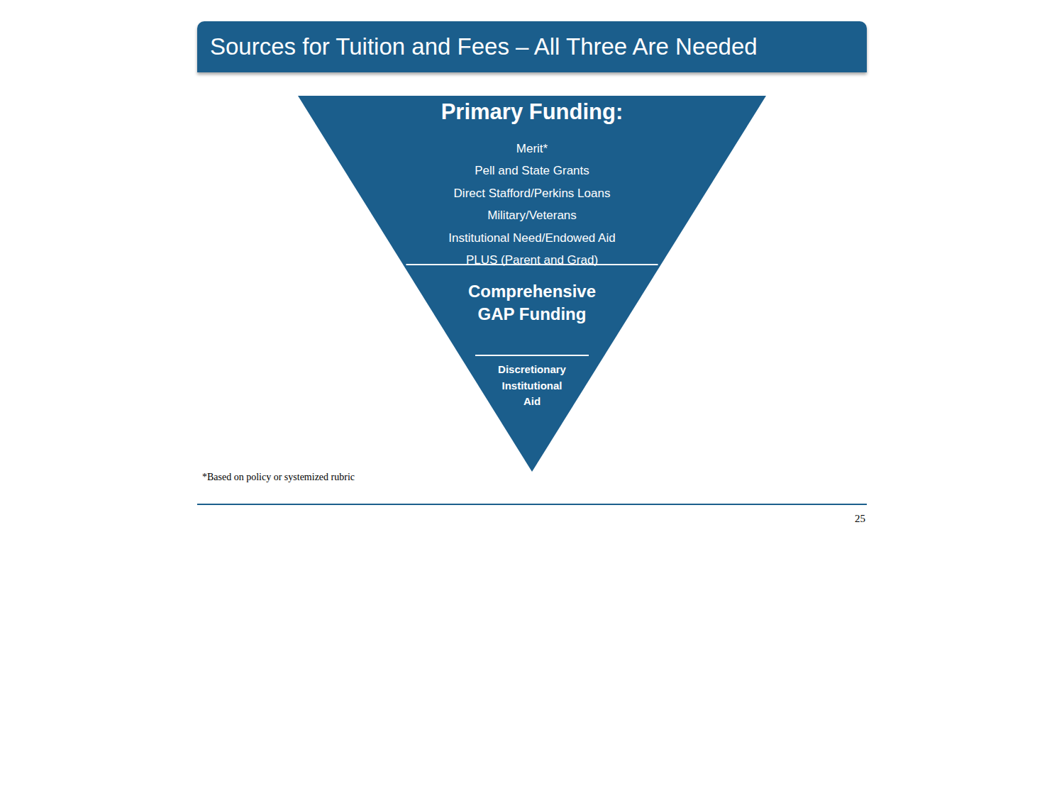Sources for Tuition and Fees – All Three Are Needed
Primary Funding:
Merit*
Pell and State Grants
Direct Stafford/Perkins Loans
Military/Veterans
Institutional Need/Endowed Aid
PLUS (Parent and Grad)
Comprehensive
GAP Funding
Discretionary
Institutional
Aid
*Based on policy or systemized rubric
25